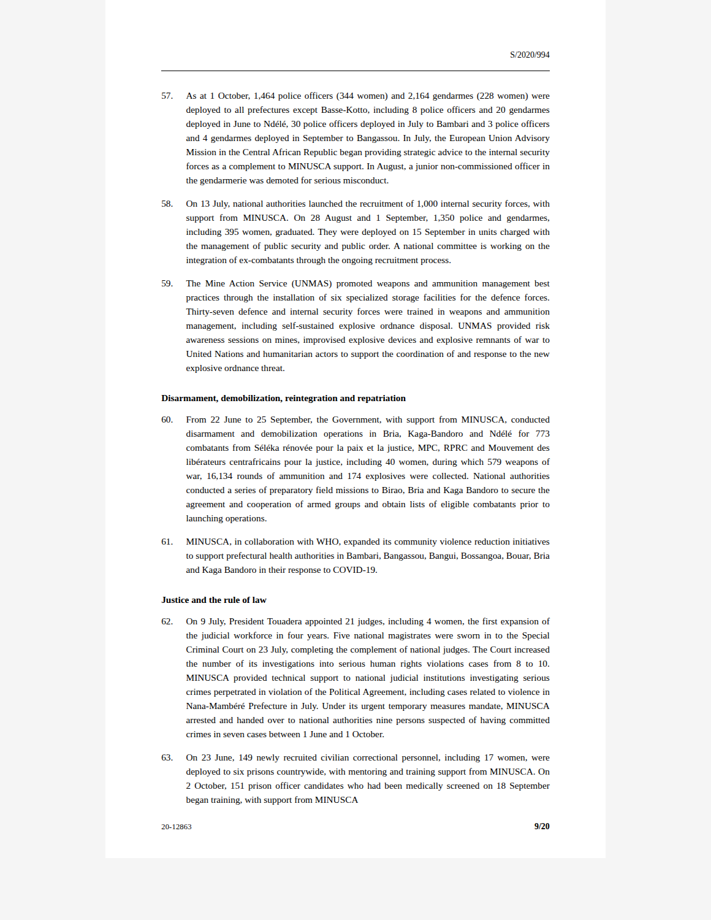S/2020/994
57. As at 1 October, 1,464 police officers (344 women) and 2,164 gendarmes (228 women) were deployed to all prefectures except Basse-Kotto, including 8 police officers and 20 gendarmes deployed in June to Ndélé, 30 police officers deployed in July to Bambari and 3 police officers and 4 gendarmes deployed in September to Bangassou. In July, the European Union Advisory Mission in the Central African Republic began providing strategic advice to the internal security forces as a complement to MINUSCA support. In August, a junior non-commissioned officer in the gendarmerie was demoted for serious misconduct.
58. On 13 July, national authorities launched the recruitment of 1,000 internal security forces, with support from MINUSCA. On 28 August and 1 September, 1,350 police and gendarmes, including 395 women, graduated. They were deployed on 15 September in units charged with the management of public security and public order. A national committee is working on the integration of ex-combatants through the ongoing recruitment process.
59. The Mine Action Service (UNMAS) promoted weapons and ammunition management best practices through the installation of six specialized storage facilities for the defence forces. Thirty-seven defence and internal security forces were trained in weapons and ammunition management, including self-sustained explosive ordnance disposal. UNMAS provided risk awareness sessions on mines, improvised explosive devices and explosive remnants of war to United Nations and humanitarian actors to support the coordination of and response to the new explosive ordnance threat.
Disarmament, demobilization, reintegration and repatriation
60. From 22 June to 25 September, the Government, with support from MINUSCA, conducted disarmament and demobilization operations in Bria, Kaga-Bandoro and Ndélé for 773 combatants from Séléka rénovée pour la paix et la justice, MPC, RPRC and Mouvement des libérateurs centrafricains pour la justice, including 40 women, during which 579 weapons of war, 16,134 rounds of ammunition and 174 explosives were collected. National authorities conducted a series of preparatory field missions to Birao, Bria and Kaga Bandoro to secure the agreement and cooperation of armed groups and obtain lists of eligible combatants prior to launching operations.
61. MINUSCA, in collaboration with WHO, expanded its community violence reduction initiatives to support prefectural health authorities in Bambari, Bangassou, Bangui, Bossangoa, Bouar, Bria and Kaga Bandoro in their response to COVID-19.
Justice and the rule of law
62. On 9 July, President Touadera appointed 21 judges, including 4 women, the first expansion of the judicial workforce in four years. Five national magistrates were sworn in to the Special Criminal Court on 23 July, completing the complement of national judges. The Court increased the number of its investigations into serious human rights violations cases from 8 to 10. MINUSCA provided technical support to national judicial institutions investigating serious crimes perpetrated in violation of the Political Agreement, including cases related to violence in Nana-Mambéré Prefecture in July. Under its urgent temporary measures mandate, MINUSCA arrested and handed over to national authorities nine persons suspected of having committed crimes in seven cases between 1 June and 1 October.
63. On 23 June, 149 newly recruited civilian correctional personnel, including 17 women, were deployed to six prisons countrywide, with mentoring and training support from MINUSCA. On 2 October, 151 prison officer candidates who had been medically screened on 18 September began training, with support from MINUSCA
20-12863
9/20